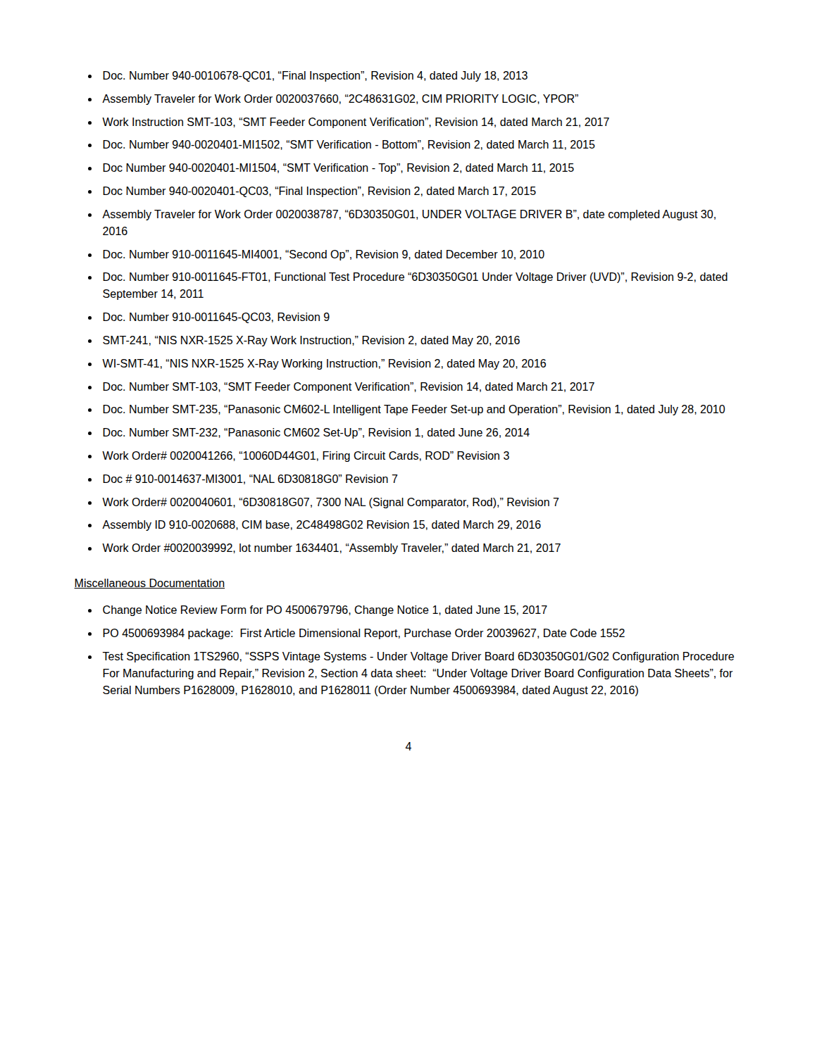Doc. Number 940-0010678-QC01, “Final Inspection”, Revision 4, dated July 18, 2013
Assembly Traveler for Work Order 0020037660, “2C48631G02, CIM PRIORITY LOGIC, YPOR”
Work Instruction SMT-103, “SMT Feeder Component Verification”, Revision 14, dated March 21, 2017
Doc. Number 940-0020401-MI1502, “SMT Verification - Bottom”, Revision 2, dated March 11, 2015
Doc Number 940-0020401-MI1504, “SMT Verification - Top”, Revision 2, dated March 11, 2015
Doc Number 940-0020401-QC03, “Final Inspection”, Revision 2, dated March 17, 2015
Assembly Traveler for Work Order 0020038787, “6D30350G01, UNDER VOLTAGE DRIVER B”, date completed August 30, 2016
Doc. Number 910-0011645-MI4001, “Second Op”, Revision 9, dated December 10, 2010
Doc. Number 910-0011645-FT01, Functional Test Procedure “6D30350G01 Under Voltage Driver (UVD)”, Revision 9-2, dated September 14, 2011
Doc. Number 910-0011645-QC03, Revision 9
SMT-241, “NIS NXR-1525 X-Ray Work Instruction,” Revision 2, dated May 20, 2016
WI-SMT-41, “NIS NXR-1525 X-Ray Working Instruction,” Revision 2, dated May 20, 2016
Doc. Number SMT-103, “SMT Feeder Component Verification”, Revision 14, dated March 21, 2017
Doc. Number SMT-235, “Panasonic CM602-L Intelligent Tape Feeder Set-up and Operation”, Revision 1, dated July 28, 2010
Doc. Number SMT-232, “Panasonic CM602 Set-Up”, Revision 1, dated June 26, 2014
Work Order# 0020041266, “10060D44G01, Firing Circuit Cards, ROD” Revision 3
Doc # 910-0014637-MI3001, “NAL 6D30818G0” Revision 7
Work Order# 0020040601, “6D30818G07, 7300 NAL (Signal Comparator, Rod),” Revision 7
Assembly ID 910-0020688, CIM base, 2C48498G02 Revision 15, dated March 29, 2016
Work Order #0020039992, lot number 1634401, “Assembly Traveler,” dated March 21, 2017
Miscellaneous Documentation
Change Notice Review Form for PO 4500679796, Change Notice 1, dated June 15, 2017
PO 4500693984 package: First Article Dimensional Report, Purchase Order 20039627, Date Code 1552
Test Specification 1TS2960, “SSPS Vintage Systems - Under Voltage Driver Board 6D30350G01/G02 Configuration Procedure For Manufacturing and Repair,” Revision 2, Section 4 data sheet: “Under Voltage Driver Board Configuration Data Sheets”, for Serial Numbers P1628009, P1628010, and P1628011 (Order Number 4500693984, dated August 22, 2016)
4